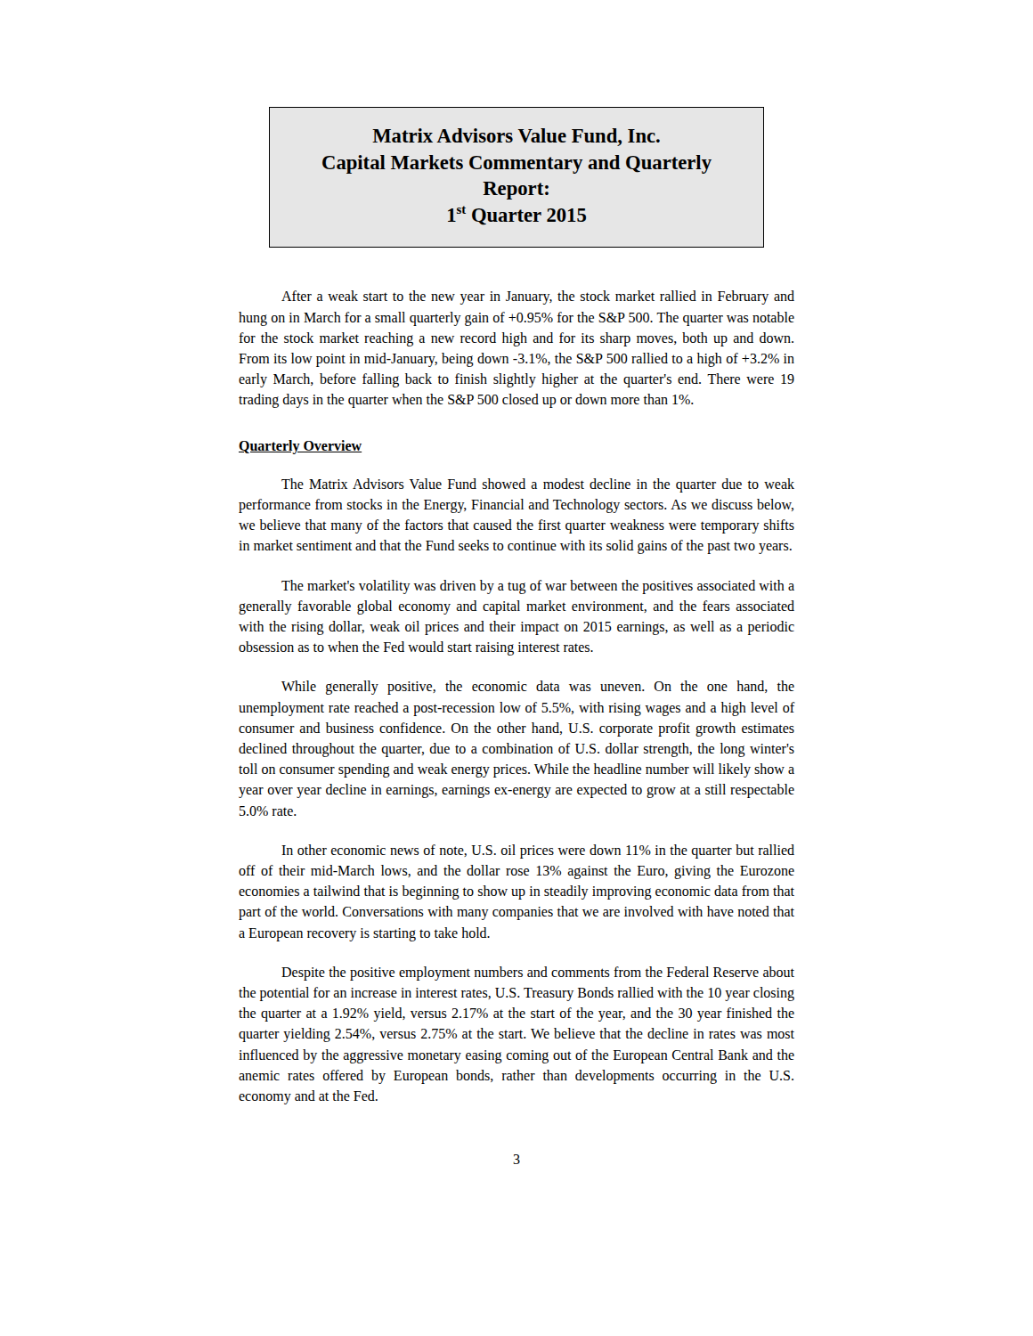Matrix Advisors Value Fund, Inc. Capital Markets Commentary and Quarterly Report: 1st Quarter 2015
After a weak start to the new year in January, the stock market rallied in February and hung on in March for a small quarterly gain of +0.95% for the S&P 500. The quarter was notable for the stock market reaching a new record high and for its sharp moves, both up and down. From its low point in mid-January, being down -3.1%, the S&P 500 rallied to a high of +3.2% in early March, before falling back to finish slightly higher at the quarter's end. There were 19 trading days in the quarter when the S&P 500 closed up or down more than 1%.
Quarterly Overview
The Matrix Advisors Value Fund showed a modest decline in the quarter due to weak performance from stocks in the Energy, Financial and Technology sectors. As we discuss below, we believe that many of the factors that caused the first quarter weakness were temporary shifts in market sentiment and that the Fund seeks to continue with its solid gains of the past two years.
The market's volatility was driven by a tug of war between the positives associated with a generally favorable global economy and capital market environment, and the fears associated with the rising dollar, weak oil prices and their impact on 2015 earnings, as well as a periodic obsession as to when the Fed would start raising interest rates.
While generally positive, the economic data was uneven. On the one hand, the unemployment rate reached a post-recession low of 5.5%, with rising wages and a high level of consumer and business confidence. On the other hand, U.S. corporate profit growth estimates declined throughout the quarter, due to a combination of U.S. dollar strength, the long winter's toll on consumer spending and weak energy prices. While the headline number will likely show a year over year decline in earnings, earnings ex-energy are expected to grow at a still respectable 5.0% rate.
In other economic news of note, U.S. oil prices were down 11% in the quarter but rallied off of their mid-March lows, and the dollar rose 13% against the Euro, giving the Eurozone economies a tailwind that is beginning to show up in steadily improving economic data from that part of the world. Conversations with many companies that we are involved with have noted that a European recovery is starting to take hold.
Despite the positive employment numbers and comments from the Federal Reserve about the potential for an increase in interest rates, U.S. Treasury Bonds rallied with the 10 year closing the quarter at a 1.92% yield, versus 2.17% at the start of the year, and the 30 year finished the quarter yielding 2.54%, versus 2.75% at the start. We believe that the decline in rates was most influenced by the aggressive monetary easing coming out of the European Central Bank and the anemic rates offered by European bonds, rather than developments occurring in the U.S. economy and at the Fed.
3